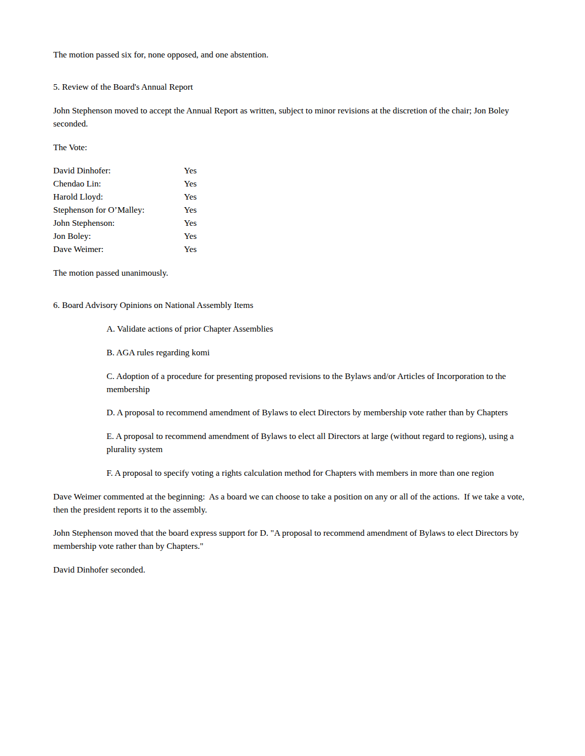The motion passed six for, none opposed, and one abstention.
5. Review of the Board's Annual Report
John Stephenson moved to accept the Annual Report as written, subject to minor revisions at the discretion of the chair; Jon Boley seconded.
The Vote:
| David Dinhofer: | Yes |
| Chendao Lin: | Yes |
| Harold Lloyd: | Yes |
| Stephenson for O’Malley: | Yes |
| John Stephenson: | Yes |
| Jon Boley: | Yes |
| Dave Weimer: | Yes |
The motion passed unanimously.
6. Board Advisory Opinions on National Assembly Items
A. Validate actions of prior Chapter Assemblies
B. AGA rules regarding komi
C. Adoption of a procedure for presenting proposed revisions to the Bylaws and/or Articles of Incorporation to the membership
D. A proposal to recommend amendment of Bylaws to elect Directors by membership vote rather than by Chapters
E. A proposal to recommend amendment of Bylaws to elect all Directors at large (without regard to regions), using a plurality system
F. A proposal to specify voting a rights calculation method for Chapters with members in more than one region
Dave Weimer commented at the beginning: As a board we can choose to take a position on any or all of the actions. If we take a vote, then the president reports it to the assembly.
John Stephenson moved that the board express support for D. "A proposal to recommend amendment of Bylaws to elect Directors by membership vote rather than by Chapters."
David Dinhofer seconded.